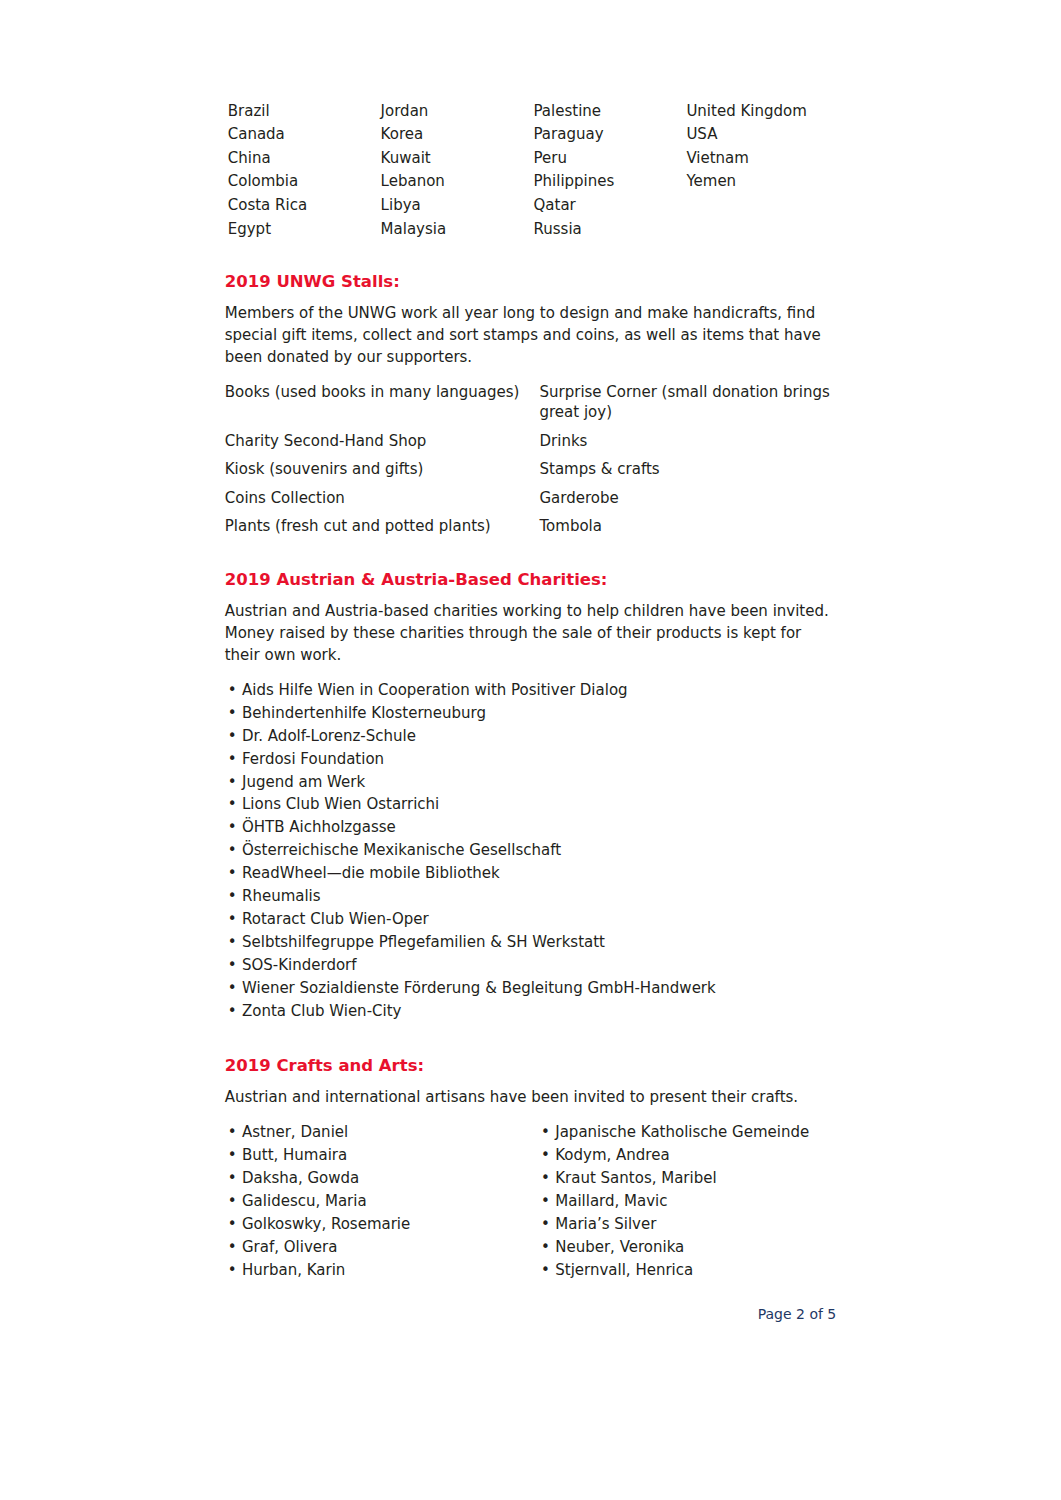Brazil Jordan Palestine United Kingdom Canada Korea Paraguay USA China Kuwait Peru Vietnam Colombia Lebanon Philippines Yemen Costa Rica Libya Qatar Egypt Malaysia Russia
2019 UNWG Stalls:
Members of the UNWG work all year long to design and make handicrafts, find special gift items, collect and sort stamps and coins, as well as items that have been donated by our supporters.
Books (used books in many languages)
Surprise Corner (small donation brings great joy)
Charity Second-Hand Shop
Drinks
Kiosk (souvenirs and gifts)
Stamps & crafts
Coins Collection
Garderobe
Plants (fresh cut and potted plants)
Tombola
2019 Austrian & Austria-Based Charities:
Austrian and Austria-based charities working to help children have been invited. Money raised by these charities through the sale of their products is kept for their own work.
Aids Hilfe Wien in Cooperation with Positiver Dialog
Behindertenhilfe Klosterneuburg
Dr. Adolf-Lorenz-Schule
Ferdosi Foundation
Jugend am Werk
Lions Club Wien Ostarrichi
ÖHTB Aichholzgasse
Österreichische Mexikanische Gesellschaft
ReadWheel—die mobile Bibliothek
Rheumalis
Rotaract Club Wien-Oper
Selbtshilfegruppe Pflegefamilien & SH Werkstatt
SOS-Kinderdorf
Wiener Sozialdienste Förderung & Begleitung GmbH-Handwerk
Zonta Club Wien-City
2019 Crafts and Arts:
Austrian and international artisans have been invited to present their crafts.
Astner, Daniel
Butt, Humaira
Daksha, Gowda
Galidescu, Maria
Golkoswky, Rosemarie
Graf, Olivera
Hurban, Karin
Japanische Katholische Gemeinde
Kodym, Andrea
Kraut Santos, Maribel
Maillard, Mavic
Maria’s Silver
Neuber, Veronika
Stjernvall, Henrica
Page 2 of 5